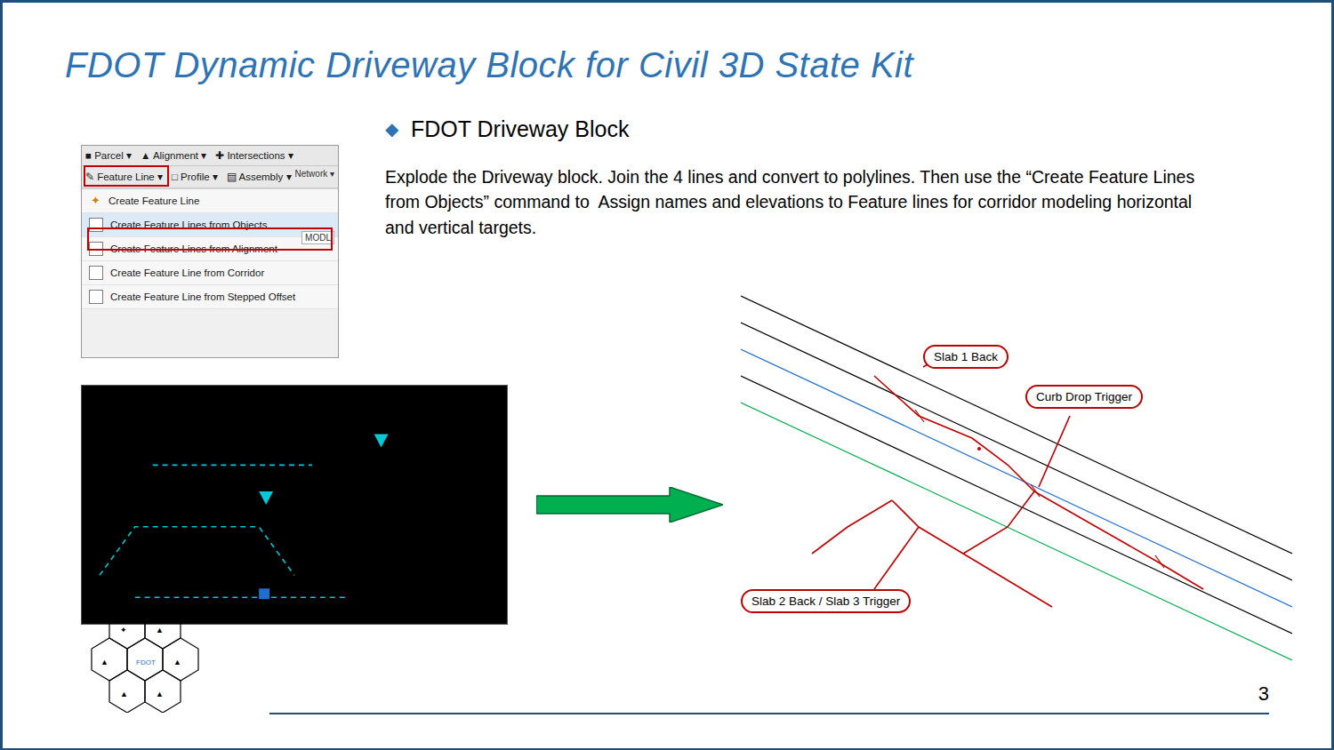FDOT Dynamic Driveway Block for Civil 3D State Kit
◆FDOT Driveway Block
Explode the Driveway block. Join the 4 lines and convert to polylines. Then use the “Create Feature Lines from Objects” command to Assign names and elevations to Feature lines for corridor modeling horizontal and vertical targets.
■ Parcel ▾ ▲ Alignment ▾ ✚ Intersections ▾
✎ Feature Line ▾ □ Profile ▾ ▤ Assembly ▾
Network ▾
✦Create Feature Line
Create Feature Lines from Objects
Create Feature Lines from Alignment
Create Feature Line from Corridor
Create Feature Line from Stepped Offset
MODL
Slab 1 Back
Curb Drop Trigger
Slab 2 Back / Slab 3 Trigger
3
✦ ▲ ▲ FDOT ▲ ▲ ▲